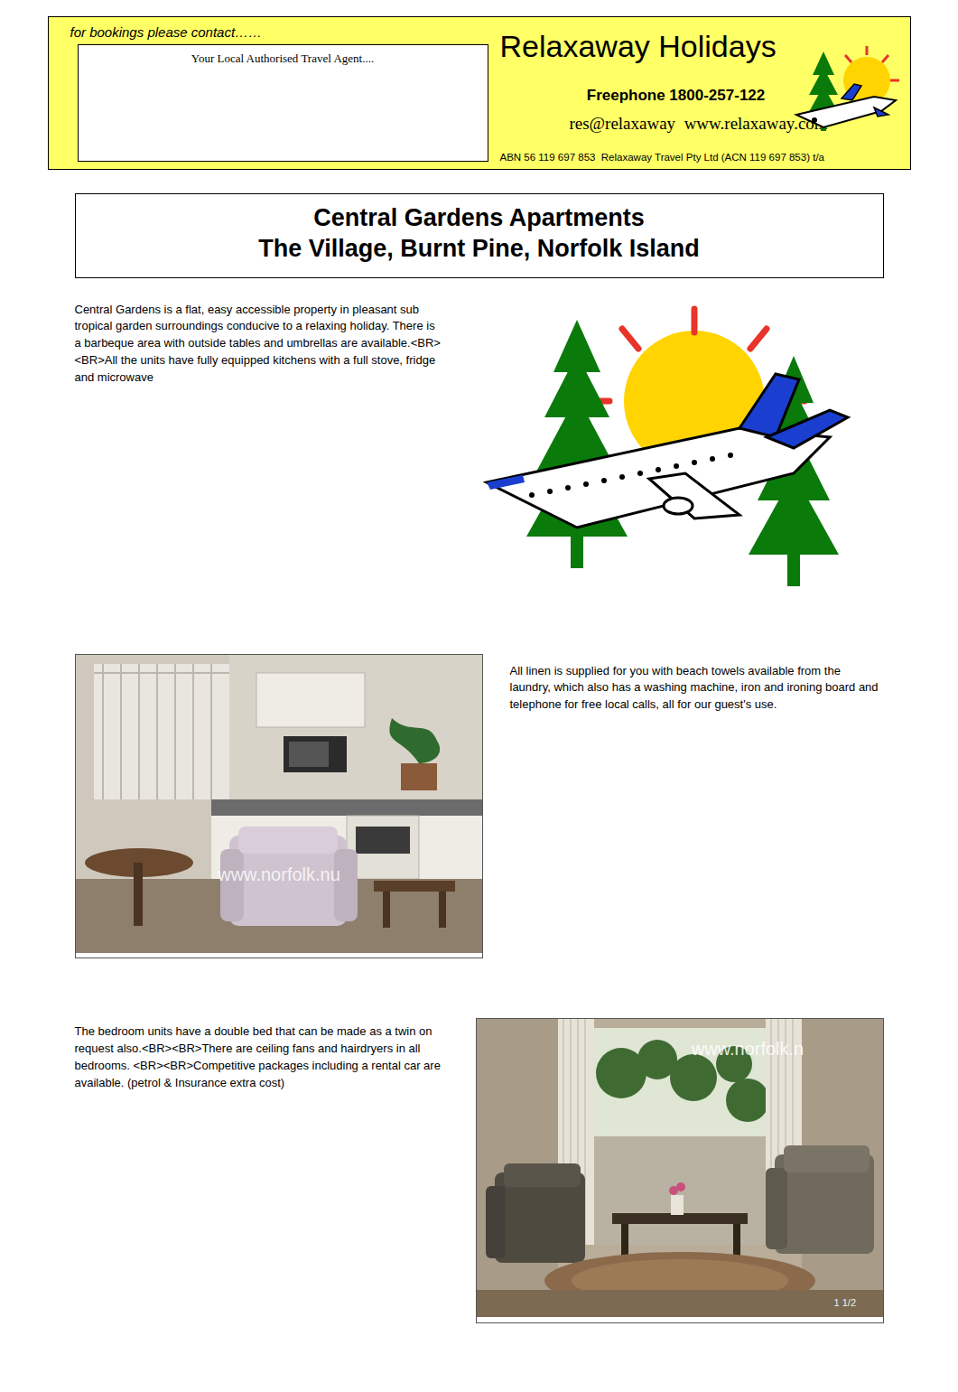for bookings please contact……
Your Local Authorised Travel Agent....
Relaxaway Holidays
Freephone 1800-257-122
res@relaxaway www.relaxaway.com
ABN 56 119 697 853 Relaxaway Travel Pty Ltd (ACN 119 697 853) t/a
Central Gardens Apartments
The Village, Burnt Pine, Norfolk Island
Central Gardens is a flat, easy accessible property in pleasant sub tropical garden surroundings conducive to a relaxing holiday. There is a barbeque area with outside tables and umbrellas are available.<BR><BR>All the units have fully equipped kitchens with a full stove, fridge and microwave
www.norfolk.nu
All linen is supplied for you with beach towels available from the laundry, which also has a washing machine, iron and ironing board and telephone for free local calls, all for our guest's use.
The bedroom units have a double bed that can be made as a twin on request also.<BR><BR>There are ceiling fans and hairdryers in all bedrooms. <BR><BR>Competitive packages including a rental car are available. (petrol & Insurance extra cost)
www.norfolk.n 1 1/2